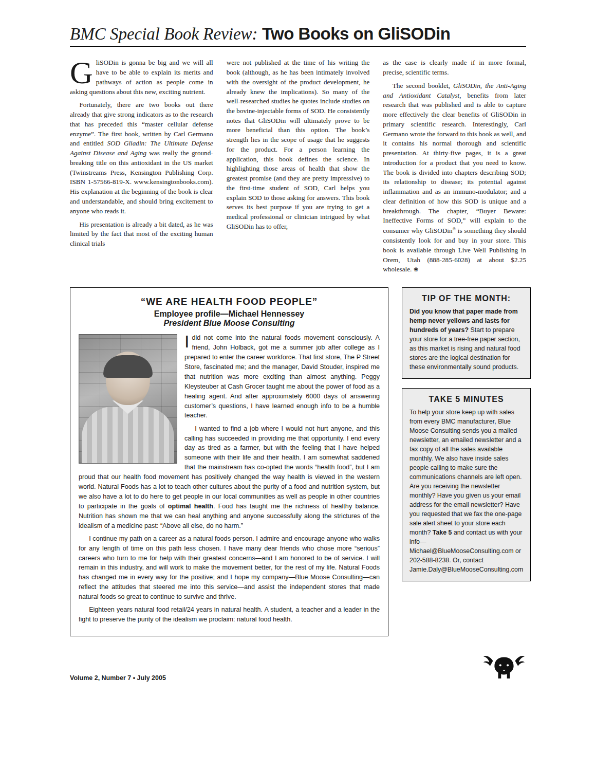BMC Special Book Review: Two Books on GliSODin
GliSODin is gonna be big and we will all have to be able to explain its merits and pathways of action as people come in asking questions about this new, exciting nutrient.
Fortunately, there are two books out there already that give strong indicators as to the research that has preceded this “master cellular defense enzyme”. The first book, written by Carl Germano and entitled SOD Gliadin: The Ultimate Defense Against Disease and Aging was really the ground-breaking title on this antioxidant in the US market (Twinstreams Press, Kensington Publishing Corp. ISBN 1-57566-819-X. www.kensingtonbooks.com). His explanation at the beginning of the book is clear and understandable, and should bring excitement to anyone who reads it.
His presentation is already a bit dated, as he was limited by the fact that most of the exciting human clinical trials
were not published at the time of his writing the book (although, as he has been intimately involved with the oversight of the product development, he already knew the implications). So many of the well-researched studies he quotes include studies on the bovine-injectable forms of SOD. He consistently notes that GliSODin will ultimately prove to be more beneficial than this option. The book’s strength lies in the scope of usage that he suggests for the product. For a person learning the application, this book defines the science. In highlighting those areas of health that show the greatest promise (and they are pretty impressive) to the first-time student of SOD, Carl helps you explain SOD to those asking for answers. This book serves its best purpose if you are trying to get a medical professional or clinician intrigued by what GliSODin has to offer,
as the case is clearly made if in more formal, precise, scientific terms.
The second booklet, GliSODin, the Anti-Aging and Antioxidant Catalyst, benefits from later research that was published and is able to capture more effectively the clear benefits of GliSODin in primary scientific research. Interestingly, Carl Germano wrote the forward to this book as well, and it contains his normal thorough and scientific presentation. At thirty-five pages, it is a great introduction for a product that you need to know. The book is divided into chapters describing SOD; its relationship to disease; its potential against inflammation and as an immuno-modulator; and a clear definition of how this SOD is unique and a breakthrough. The chapter, “Buyer Beware: Ineffective Forms of SOD,” will explain to the consumer why GliSODin® is something they should consistently look for and buy in your store. This book is available through Live Well Publishing in Orem, Utah (888-285-6028) at about $2.25 wholesale. ❀
“WE ARE HEALTH FOOD PEOPLE”
Employee profile—Michael Hennessey President Blue Moose Consulting
Idid not come into the natural foods movement consciously. A friend, John Holback, got me a summer job after college as I prepared to enter the career workforce. That first store, The P Street Store, fascinated me; and the manager, David Stouder, inspired me that nutrition was more exciting than almost anything. Peggy Kleysteuber at Cash Grocer taught me about the power of food as a healing agent. And after approximately 6000 days of answering customer’s questions, I have learned enough info to be a humble teacher.
I wanted to find a job where I would not hurt anyone, and this calling has succeeded in providing me that opportunity. I end every day as tired as a farmer, but with the feeling that I have helped someone with their life and their health. I am somewhat saddened that the mainstream has co-opted the words “health food”, but I am proud that our health food movement has positively changed the way health is viewed in the western world. Natural Foods has a lot to teach other cultures about the purity of a food and nutrition system, but we also have a lot to do here to get people in our local communities as well as people in other countries to participate in the goals of optimal health. Food has taught me the richness of healthy balance. Nutrition has shown me that we can heal anything and anyone successfully along the strictures of the idealism of a medicine past: “Above all else, do no harm.”
I continue my path on a career as a natural foods person. I admire and encourage anyone who walks for any length of time on this path less chosen. I have many dear friends who chose more “serious” careers who turn to me for help with their greatest concerns—and I am honored to be of service. I will remain in this industry, and will work to make the movement better, for the rest of my life. Natural Foods has changed me in every way for the positive; and I hope my company—Blue Moose Consulting—can reflect the attitudes that steered me into this service—and assist the independent stores that made natural foods so great to continue to survive and thrive.
Eighteen years natural food retail/24 years in natural health. A student, a teacher and a leader in the fight to preserve the purity of the idealism we proclaim: natural food health.
TIP OF THE MONTH:
Did you know that paper made from hemp never yellows and lasts for hundreds of years? Start to prepare your store for a tree-free paper section, as this market is rising and natural food stores are the logical destination for these environmentally sound products.
TAKE 5 MINUTES
To help your store keep up with sales from every BMC manufacturer, Blue Moose Consulting sends you a mailed newsletter, an emailed newsletter and a fax copy of all the sales available monthly. We also have inside sales people calling to make sure the communications channels are left open. Are you receiving the newsletter monthly? Have you given us your email address for the email newsletter? Have you requested that we fax the one-page sale alert sheet to your store each month? Take 5 and contact us with your info—Michael@BlueMooseConsulting.com or 202-588-8238. Or, contact Jamie.Daly@BlueMooseConsulting.com
Volume 2, Number 7 • July 2005